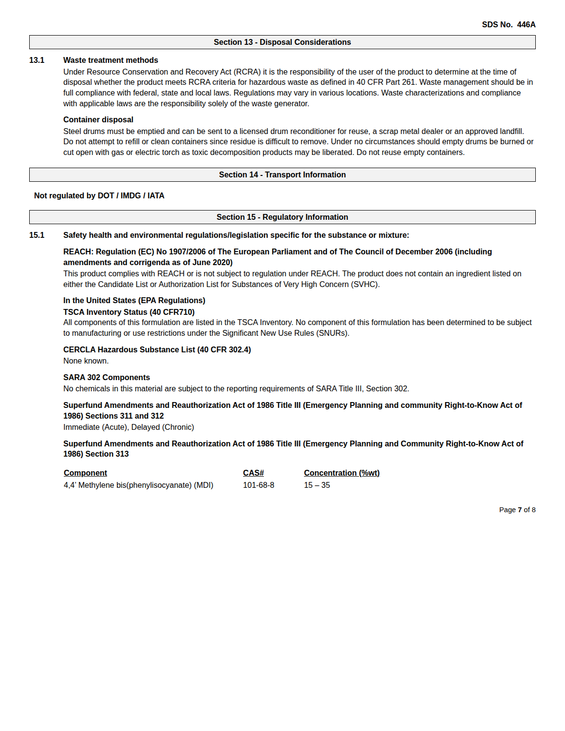SDS No. 446A
Section 13 - Disposal Considerations
13.1
Waste treatment methods
Under Resource Conservation and Recovery Act (RCRA) it is the responsibility of the user of the product to determine at the time of disposal whether the product meets RCRA criteria for hazardous waste as defined in 40 CFR Part 261. Waste management should be in full compliance with federal, state and local laws. Regulations may vary in various locations. Waste characterizations and compliance with applicable laws are the responsibility solely of the waste generator.
Container disposal
Steel drums must be emptied and can be sent to a licensed drum reconditioner for reuse, a scrap metal dealer or an approved landfill. Do not attempt to refill or clean containers since residue is difficult to remove. Under no circumstances should empty drums be burned or cut open with gas or electric torch as toxic decomposition products may be liberated. Do not reuse empty containers.
Section 14 - Transport Information
Not regulated by DOT / IMDG / IATA
Section 15 - Regulatory Information
15.1
Safety health and environmental regulations/legislation specific for the substance or mixture:
REACH: Regulation (EC) No 1907/2006 of The European Parliament and of The Council of December 2006 (including amendments and corrigenda as of June 2020)
This product complies with REACH or is not subject to regulation under REACH. The product does not contain an ingredient listed on either the Candidate List or Authorization List for Substances of Very High Concern (SVHC).
In the United States (EPA Regulations)
TSCA Inventory Status (40 CFR710)
All components of this formulation are listed in the TSCA Inventory. No component of this formulation has been determined to be subject to manufacturing or use restrictions under the Significant New Use Rules (SNURs).
CERCLA Hazardous Substance List (40 CFR 302.4)
None known.
SARA 302 Components
No chemicals in this material are subject to the reporting requirements of SARA Title III, Section 302.
Superfund Amendments and Reauthorization Act of 1986 Title III (Emergency Planning and community Right-to-Know Act of 1986) Sections 311 and 312
Immediate (Acute), Delayed (Chronic)
Superfund Amendments and Reauthorization Act of 1986 Title III (Emergency Planning and Community Right-to-Know Act of 1986) Section 313
| Component | CAS# | Concentration (%wt) |
| --- | --- | --- |
| 4,4’ Methylene bis(phenylisocyanate) (MDI) | 101-68-8 | 15 – 35 |
Page 7 of 8